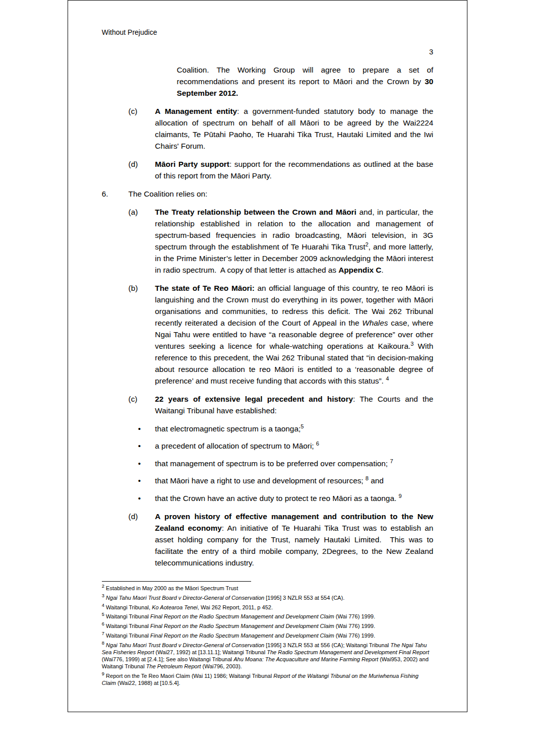Without Prejudice
3
Coalition. The Working Group will agree to prepare a set of recommendations and present its report to Māori and the Crown by 30 September 2012.
(c)
A Management entity: a government-funded statutory body to manage the allocation of spectrum on behalf of all Māori to be agreed by the Wai2224 claimants, Te Pūtahi Paoho, Te Huarahi Tika Trust, Hautaki Limited and the Iwi Chairs' Forum.
(d)
Māori Party support: support for the recommendations as outlined at the base of this report from the Māori Party.
6.
The Coalition relies on:
(a)
The Treaty relationship between the Crown and Māori and, in particular, the relationship established in relation to the allocation and management of spectrum-based frequencies in radio broadcasting, Māori television, in 3G spectrum through the establishment of Te Huarahi Tika Trust2, and more latterly, in the Prime Minister’s letter in December 2009 acknowledging the Māori interest in radio spectrum. A copy of that letter is attached as Appendix C.
(b)
The state of Te Reo Māori: an official language of this country, te reo Māori is languishing and the Crown must do everything in its power, together with Māori organisations and communities, to redress this deficit. The Wai 262 Tribunal recently reiterated a decision of the Court of Appeal in the Whales case, where Ngai Tahu were entitled to have “a reasonable degree of preference” over other ventures seeking a licence for whale-watching operations at Kaikoura.3 With reference to this precedent, the Wai 262 Tribunal stated that “in decision-making about resource allocation te reo Māori is entitled to a ‘reasonable degree of preference’ and must receive funding that accords with this status”. 4
(c)
22 years of extensive legal precedent and history: The Courts and the Waitangi Tribunal have established:
that electromagnetic spectrum is a taonga;5
a precedent of allocation of spectrum to Māori; 6
that management of spectrum is to be preferred over compensation; 7
that Māori have a right to use and development of resources; 8 and
that the Crown have an active duty to protect te reo Māori as a taonga. 9
(d)
A proven history of effective management and contribution to the New Zealand economy: An initiative of Te Huarahi Tika Trust was to establish an asset holding company for the Trust, namely Hautaki Limited. This was to facilitate the entry of a third mobile company, 2Degrees, to the New Zealand telecommunications industry.
2 Established in May 2000 as the Māori Spectrum Trust
3 Ngai Tahu Maori Trust Board v Director-General of Conservation [1995] 3 NZLR 553 at 554 (CA).
4 Waitangi Tribunal, Ko Aotearoa Tenei, Wai 262 Report, 2011, p 452.
5 Waitangi Tribunal Final Report on the Radio Spectrum Management and Development Claim (Wai 776) 1999.
6 Waitangi Tribunal Final Report on the Radio Spectrum Management and Development Claim (Wai 776) 1999.
7 Waitangi Tribunal Final Report on the Radio Spectrum Management and Development Claim (Wai 776) 1999.
8 Ngai Tahu Maori Trust Board v Director-General of Conservation [1995] 3 NZLR 553 at 556 (CA); Waitangi Tribunal The Ngai Tahu Sea Fisheries Report (Wai27, 1992) at [13.11.1]; Waitangi Tribunal The Radio Spectrum Management and Development Final Report (Wai776, 1999) at [2.4.1]; See also Waitangi Tribunal Ahu Moana: The Acquaculture and Marine Farming Report (Wai953, 2002) and Waitangi Tribunal The Petroleum Report (Wai796, 2003).
9 Report on the Te Reo Maori Claim (Wai 11) 1986; Waitangi Tribunal Report of the Waitangi Tribunal on the Muriwhenua Fishing Claim (Wai22, 1988) at [10.5.4].